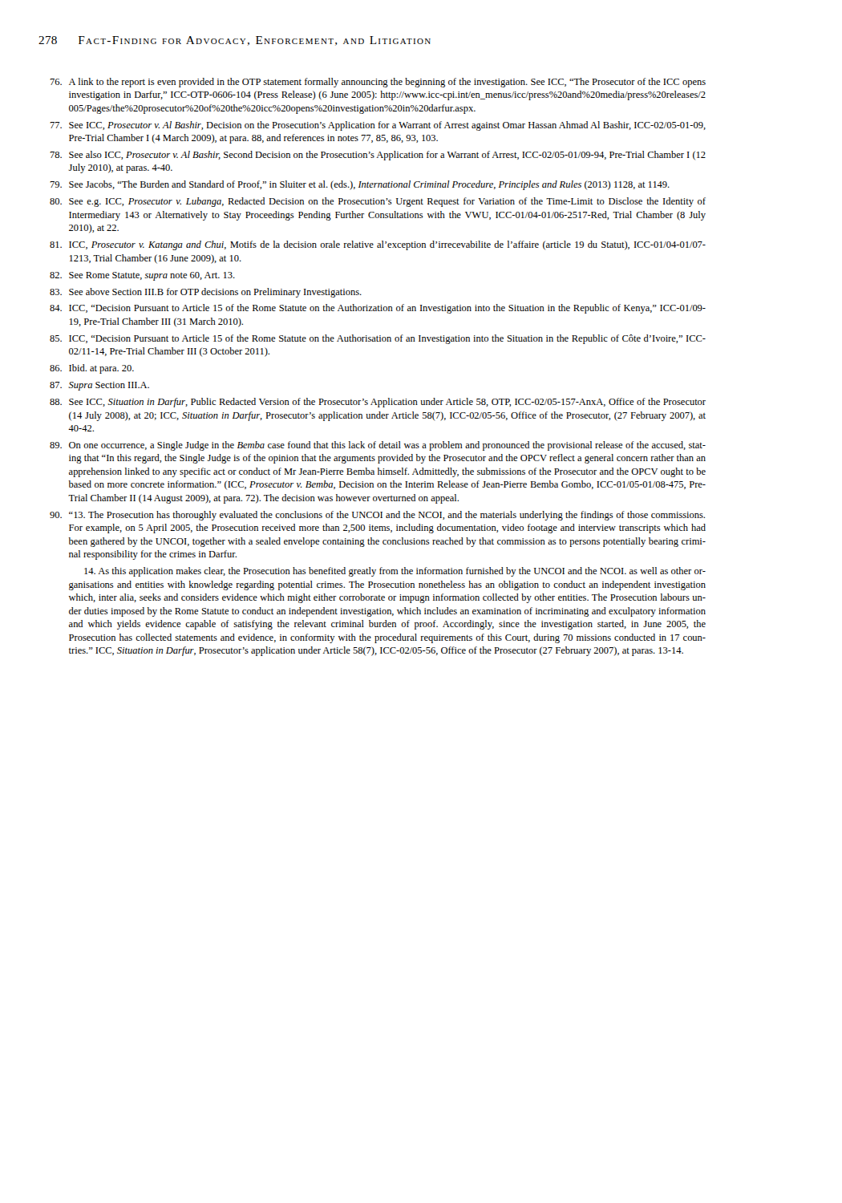278 Fact-Finding for Advocacy, Enforcement, and Litigation
76.
A link to the report is even provided in the OTP statement formally announcing the beginning of the investigation. See ICC, “The Prosecutor of the ICC opens investigation in Darfur,” ICC-OTP-0606-104 (Press Release) (6 June 2005): http://www.icc-cpi.int/en_menus/icc/press%20and%20media/press%20releases/2005/Pages/the%20prosecutor%20of%20the%20icc%20opens%20investigation%20in%20darfur.aspx.
77.
See ICC, Prosecutor v. Al Bashir, Decision on the Prosecution’s Application for a Warrant of Arrest against Omar Hassan Ahmad Al Bashir, ICC-02/05-01-09, Pre-Trial Chamber I (4 March 2009), at para. 88, and references in notes 77, 85, 86, 93, 103.
78.
See also ICC, Prosecutor v. Al Bashir, Second Decision on the Prosecution’s Application for a Warrant of Arrest, ICC-02/05-01/09-94, Pre-Trial Chamber I (12 July 2010), at paras. 4-40.
79.
See Jacobs, “The Burden and Standard of Proof,” in Sluiter et al. (eds.), International Criminal Procedure, Principles and Rules (2013) 1128, at 1149.
80.
See e.g. ICC, Prosecutor v. Lubanga, Redacted Decision on the Prosecution’s Urgent Request for Variation of the Time-Limit to Disclose the Identity of Intermediary 143 or Alternatively to Stay Proceedings Pending Further Consultations with the VWU, ICC-01/04-01/06-2517-Red, Trial Chamber (8 July 2010), at 22.
81.
ICC, Prosecutor v. Katanga and Chui, Motifs de la decision orale relative al’exception d’irrecevabilite de l’affaire (article 19 du Statut), ICC-01/04-01/07-1213, Trial Chamber (16 June 2009), at 10.
82.
See Rome Statute, supra note 60, Art. 13.
83.
See above Section III.B for OTP decisions on Preliminary Investigations.
84.
ICC, “Decision Pursuant to Article 15 of the Rome Statute on the Authorization of an Investigation into the Situation in the Republic of Kenya,” ICC-01/09-19, Pre-Trial Chamber III (31 March 2010).
85.
ICC, “Decision Pursuant to Article 15 of the Rome Statute on the Authorisation of an Investigation into the Situation in the Republic of Côte d’Ivoire,” ICC-02/11-14, Pre-Trial Chamber III (3 October 2011).
86.
Ibid. at para. 20.
87.
Supra Section III.A.
88.
See ICC, Situation in Darfur, Public Redacted Version of the Prosecutor’s Application under Article 58, OTP, ICC-02/05-157-AnxA, Office of the Prosecutor (14 July 2008), at 20; ICC, Situation in Darfur, Prosecutor’s application under Article 58(7), ICC-02/05-56, Office of the Prosecutor, (27 February 2007), at 40-42.
89.
On one occurrence, a Single Judge in the Bemba case found that this lack of detail was a problem and pronounced the provisional release of the accused, stating that “In this regard, the Single Judge is of the opinion that the arguments provided by the Prosecutor and the OPCV reflect a general concern rather than an apprehension linked to any specific act or conduct of Mr Jean-Pierre Bemba himself. Admittedly, the submissions of the Prosecutor and the OPCV ought to be based on more concrete information.” (ICC, Prosecutor v. Bemba, Decision on the Interim Release of Jean-Pierre Bemba Gombo, ICC-01/05-01/08-475, Pre-Trial Chamber II (14 August 2009), at para. 72). The decision was however overturned on appeal.
90.
“13. The Prosecution has thoroughly evaluated the conclusions of the UNCOI and the NCOI, and the materials underlying the findings of those commissions. For example, on 5 April 2005, the Prosecution received more than 2,500 items, including documentation, video footage and interview transcripts which had been gathered by the UNCOI, together with a sealed envelope containing the conclusions reached by that commission as to persons potentially bearing criminal responsibility for the crimes in Darfur.
14. As this application makes clear, the Prosecution has benefited greatly from the information furnished by the UNCOI and the NCOI. as well as other organisations and entities with knowledge regarding potential crimes. The Prosecution nonetheless has an obligation to conduct an independent investigation which, inter alia, seeks and considers evidence which might either corroborate or impugn information collected by other entities. The Prosecution labours under duties imposed by the Rome Statute to conduct an independent investigation, which includes an examination of incriminating and exculpatory information and which yields evidence capable of satisfying the relevant criminal burden of proof. Accordingly, since the investigation started, in June 2005, the Prosecution has collected statements and evidence, in conformity with the procedural requirements of this Court, during 70 missions conducted in 17 countries.” ICC, Situation in Darfur, Prosecutor’s application under Article 58(7), ICC-02/05-56, Office of the Prosecutor (27 February 2007), at paras. 13-14.